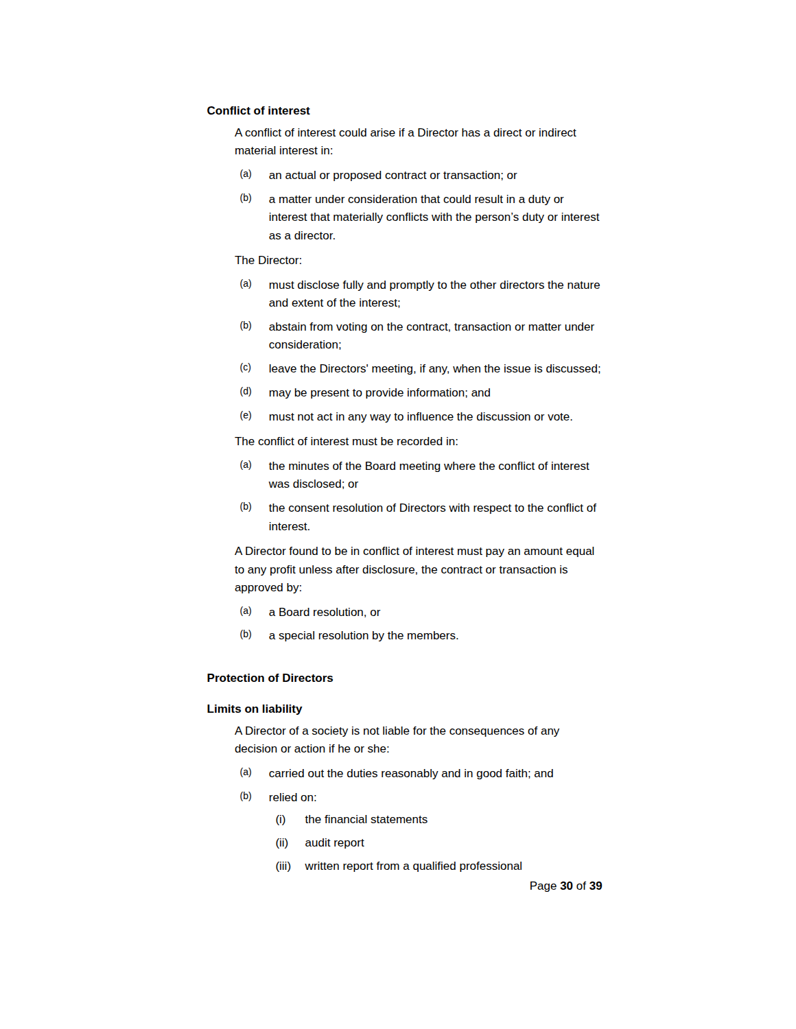Conflict of interest
A conflict of interest could arise if a Director has a direct or indirect material interest in:
(a) an actual or proposed contract or transaction; or
(b) a matter under consideration that could result in a duty or interest that materially conflicts with the person’s duty or interest as a director.
The Director:
(a) must disclose fully and promptly to the other directors the nature and extent of the interest;
(b) abstain from voting on the contract, transaction or matter under consideration;
(c) leave the Directors' meeting, if any, when the issue is discussed;
(d) may be present to provide information; and
(e) must not act in any way to influence the discussion or vote.
The conflict of interest must be recorded in:
(a) the minutes of the Board meeting where the conflict of interest was disclosed; or
(b) the consent resolution of Directors with respect to the conflict of interest.
A Director found to be in conflict of interest must pay an amount equal to any profit unless after disclosure, the contract or transaction is approved by:
(a) a Board resolution, or
(b) a special resolution by the members.
Protection of Directors
Limits on liability
A Director of a society is not liable for the consequences of any decision or action if he or she:
(a) carried out the duties reasonably and in good faith; and
(b) relied on:
(i) the financial statements
(ii) audit report
(iii) written report from a qualified professional
Page 30 of 39